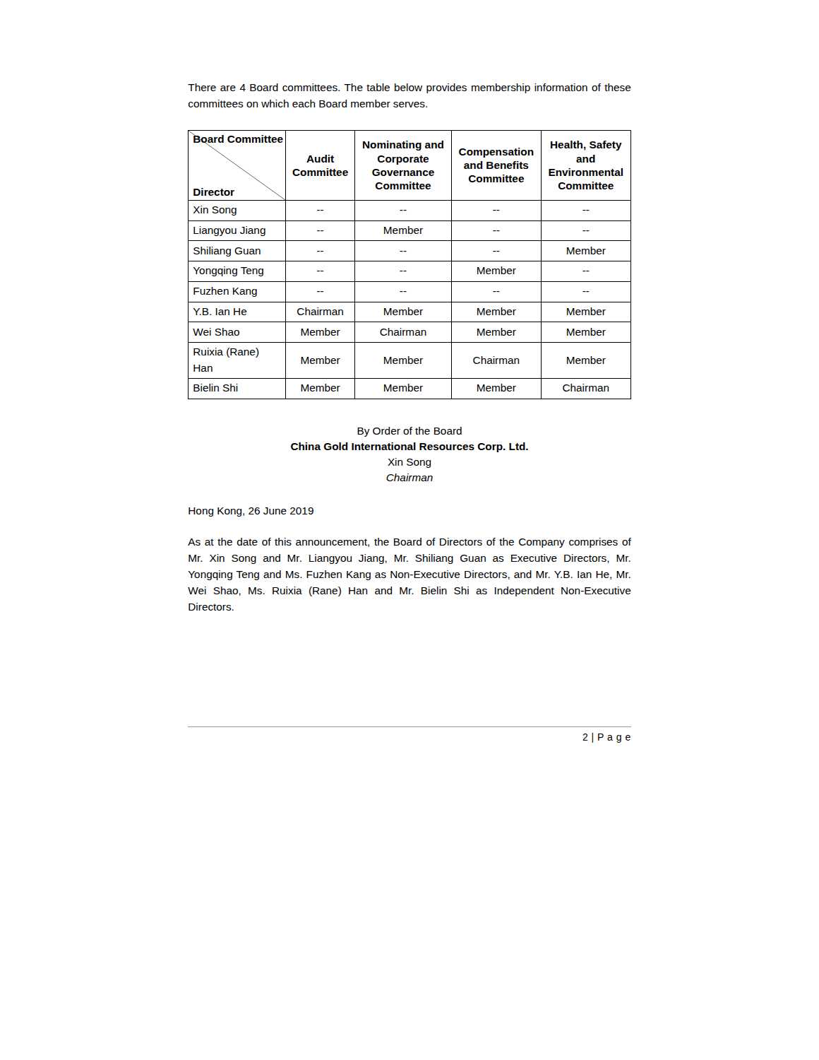There are 4 Board committees. The table below provides membership information of these committees on which each Board member serves.
| Board Committee Director | Audit Committee | Nominating and Corporate Governance Committee | Compensation and Benefits Committee | Health, Safety and Environmental Committee |
| --- | --- | --- | --- | --- |
| Xin Song | -- | -- | -- | -- |
| Liangyou Jiang | -- | Member | -- | -- |
| Shiliang Guan | -- | -- | -- | Member |
| Yongqing Teng | -- | -- | Member | -- |
| Fuzhen Kang | -- | -- | -- | -- |
| Y.B. Ian He | Chairman | Member | Member | Member |
| Wei Shao | Member | Chairman | Member | Member |
| Ruixia (Rane) Han | Member | Member | Chairman | Member |
| Bielin Shi | Member | Member | Member | Chairman |
By Order of the Board
China Gold International Resources Corp. Ltd.
Xin Song
Chairman
Hong Kong, 26 June 2019
As at the date of this announcement, the Board of Directors of the Company comprises of Mr. Xin Song and Mr. Liangyou Jiang, Mr. Shiliang Guan as Executive Directors, Mr. Yongqing Teng and Ms. Fuzhen Kang as Non-Executive Directors, and Mr. Y.B. Ian He, Mr. Wei Shao, Ms. Ruixia (Rane) Han and Mr. Bielin Shi as Independent Non-Executive Directors.
2 | P a g e